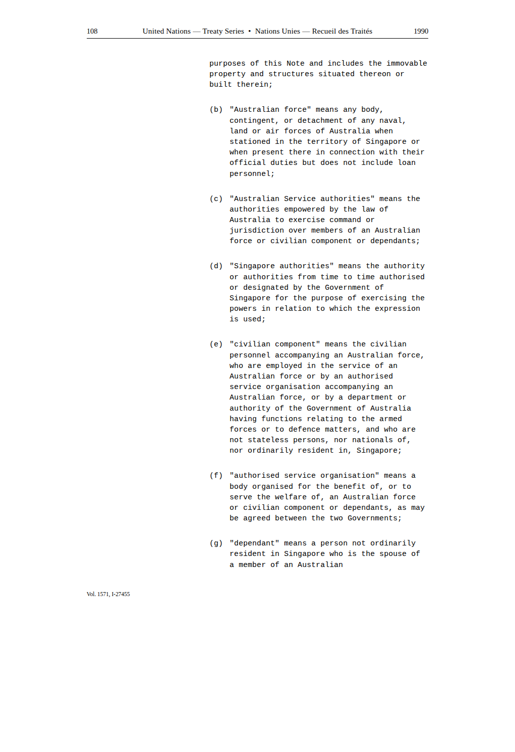108
United Nations — Treaty Series • Nations Unies — Recueil des Traités
1990
purposes of this Note and includes the immovable property and structures situated thereon or built therein;
(b)
"Australian force" means any body, contingent, or detachment of any naval, land or air forces of Australia when stationed in the territory of Singapore or when present there in connection with their official duties but does not include loan personnel;
(c)
"Australian Service authorities" means the authorities empowered by the law of Australia to exercise command or jurisdiction over members of an Australian force or civilian component or dependants;
(d)
"Singapore authorities" means the authority or authorities from time to time authorised or designated by the Government of Singapore for the purpose of exercising the powers in relation to which the expression is used;
(e)
"civilian component" means the civilian personnel accompanying an Australian force, who are employed in the service of an Australian force or by an authorised service organisation accompanying an Australian force, or by a department or authority of the Government of Australia having functions relating to the armed forces or to defence matters, and who are not stateless persons, nor nationals of, nor ordinarily resident in, Singapore;
(f)
"authorised service organisation" means a body organised for the benefit of, or to serve the welfare of, an Australian force or civilian component or dependants, as may be agreed between the two Governments;
(g)
"dependant" means a person not ordinarily resident in Singapore who is the spouse of a member of an Australian
Vol. 1571, I-27455